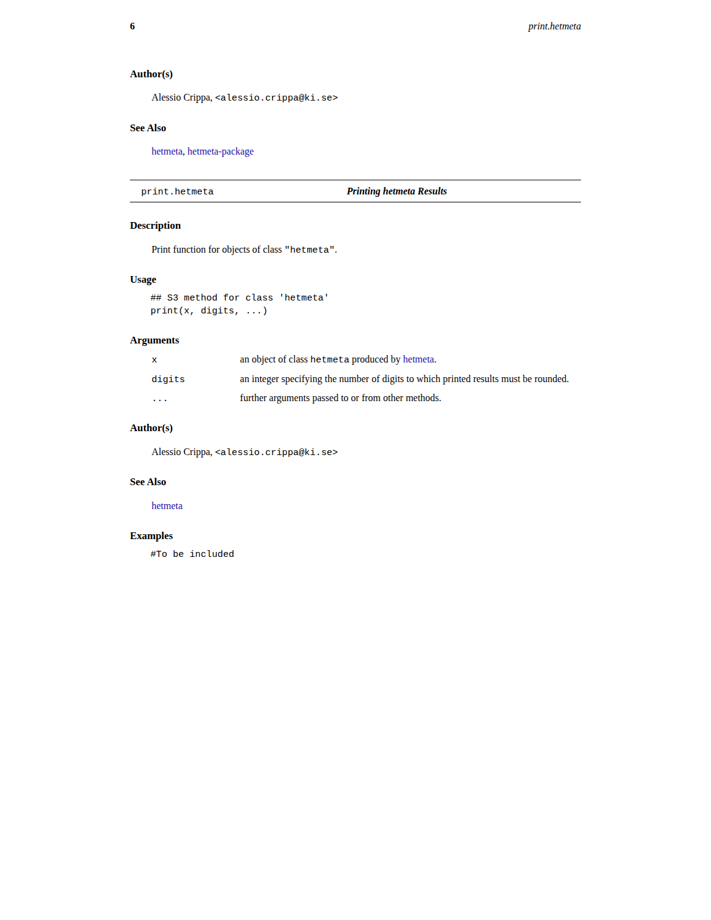6 print.hetmeta
Author(s)
Alessio Crippa, <alessio.crippa@ki.se>
See Also
hetmeta, hetmeta-package
print.hetmeta Printing hetmeta Results
Description
Print function for objects of class "hetmeta".
Usage
## S3 method for class 'hetmeta'
print(x, digits, ...)
Arguments
x
an object of class hetmeta produced by hetmeta.
digits
an integer specifying the number of digits to which printed results must be rounded.
...
further arguments passed to or from other methods.
Author(s)
Alessio Crippa, <alessio.crippa@ki.se>
See Also
hetmeta
Examples
#To be included